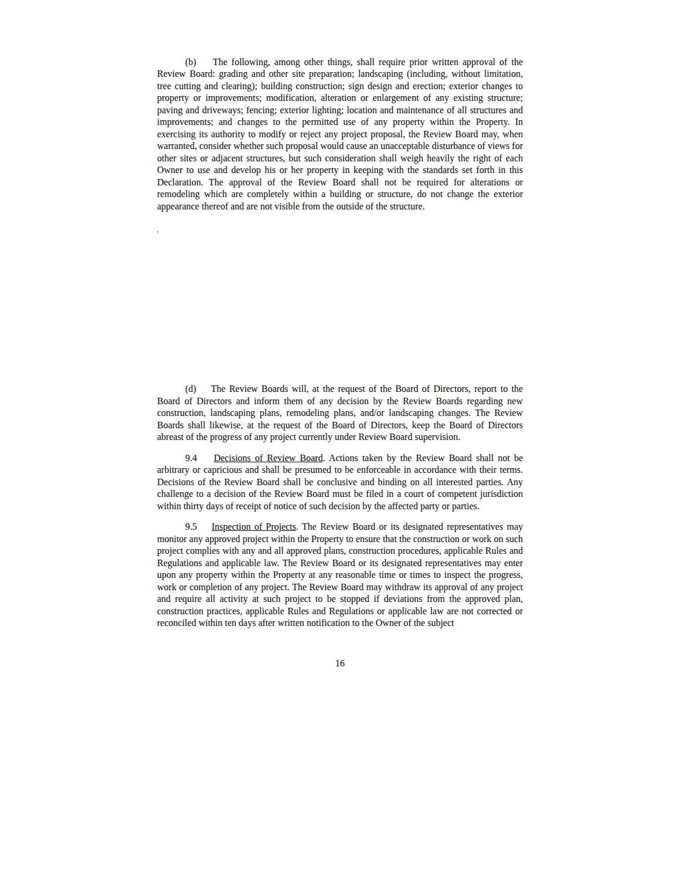(b) The following, among other things, shall require prior written approval of the Review Board: grading and other site preparation; landscaping (including, without limitation, tree cutting and clearing); building construction; sign design and erection; exterior changes to property or improvements; modification, alteration or enlargement of any existing structure; paving and driveways; fencing; exterior lighting; location and maintenance of all structures and improvements; and changes to the permitted use of any property within the Property. In exercising its authority to modify or reject any project proposal, the Review Board may, when warranted, consider whether such proposal would cause an unacceptable disturbance of views for other sites or adjacent structures, but such consideration shall weigh heavily the right of each Owner to use and develop his or her property in keeping with the standards set forth in this Declaration. The approval of the Review Board shall not be required for alterations or remodeling which are completely within a building or structure, do not change the exterior appearance thereof and are not visible from the outside of the structure.
'
(d) The Review Boards will, at the request of the Board of Directors, report to the Board of Directors and inform them of any decision by the Review Boards regarding new construction, landscaping plans, remodeling plans, and/or landscaping changes. The Review Boards shall likewise, at the request of the Board of Directors, keep the Board of Directors abreast of the progress of any project currently under Review Board supervision.
9.4 Decisions of Review Board. Actions taken by the Review Board shall not be arbitrary or capricious and shall be presumed to be enforceable in accordance with their terms. Decisions of the Review Board shall be conclusive and binding on all interested parties. Any challenge to a decision of the Review Board must be filed in a court of competent jurisdiction within thirty days of receipt of notice of such decision by the affected party or parties.
9.5 Inspection of Projects. The Review Board or its designated representatives may monitor any approved project within the Property to ensure that the construction or work on such project complies with any and all approved plans, construction procedures, applicable Rules and Regulations and applicable law. The Review Board or its designated representatives may enter upon any property within the Property at any reasonable time or times to inspect the progress, work or completion of any project. The Review Board may withdraw its approval of any project and require all activity at such project to be stopped if deviations from the approved plan, construction practices, applicable Rules and Regulations or applicable law are not corrected or reconciled within ten days after written notification to the Owner of the subject
16